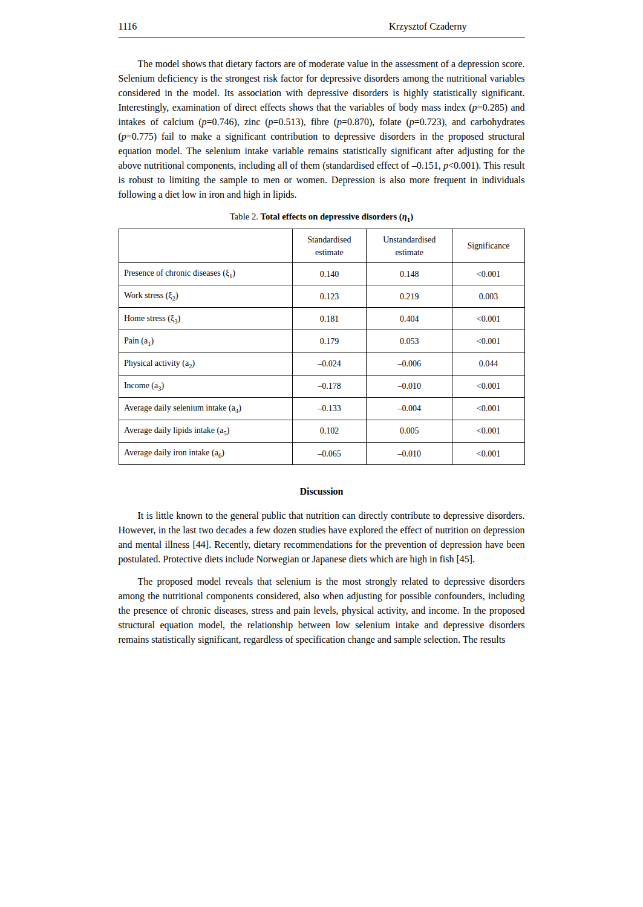1116 Krzysztof Czaderny
The model shows that dietary factors are of moderate value in the assessment of a depression score. Selenium deficiency is the strongest risk factor for depressive disorders among the nutritional variables considered in the model. Its association with depressive disorders is highly statistically significant. Interestingly, examination of direct effects shows that the variables of body mass index (p=0.285) and intakes of calcium (p=0.746), zinc (p=0.513), fibre (p=0.870), folate (p=0.723), and carbohydrates (p=0.775) fail to make a significant contribution to depressive disorders in the proposed structural equation model. The selenium intake variable remains statistically significant after adjusting for the above nutritional components, including all of them (standardised effect of –0.151, p<0.001). This result is robust to limiting the sample to men or women. Depression is also more frequent in individuals following a diet low in iron and high in lipids.
Table 2. Total effects on depressive disorders ( η 1 )
| | Standardised estimate | Unstandardised estimate | Significance |
| --- | --- | --- | --- |
| Presence of chronic diseases (ξ 1 ) | 0.140 | 0.148 | <0.001 |
| Work stress (ξ 2 ) | 0.123 | 0.219 | 0.003 |
| Home stress (ξ 3 ) | 0.181 | 0.404 | <0.001 |
| Pain (a 1 ) | 0.179 | 0.053 | <0.001 |
| Physical activity (a 2 ) | –0.024 | –0.006 | 0.044 |
| Income (a 3 ) | –0.178 | –0.010 | <0.001 |
| Average daily selenium intake (a 4 ) | –0.133 | –0.004 | <0.001 |
| Average daily lipids intake (a 5 ) | 0.102 | 0.005 | <0.001 |
| Average daily iron intake (a 6 ) | –0.065 | –0.010 | <0.001 |
Discussion
It is little known to the general public that nutrition can directly contribute to depressive disorders. However, in the last two decades a few dozen studies have explored the effect of nutrition on depression and mental illness [44]. Recently, dietary recommendations for the prevention of depression have been postulated. Protective diets include Norwegian or Japanese diets which are high in fish [45].
The proposed model reveals that selenium is the most strongly related to depressive disorders among the nutritional components considered, also when adjusting for possible confounders, including the presence of chronic diseases, stress and pain levels, physical activity, and income. In the proposed structural equation model, the relationship between low selenium intake and depressive disorders remains statistically significant, regardless of specification change and sample selection. The results